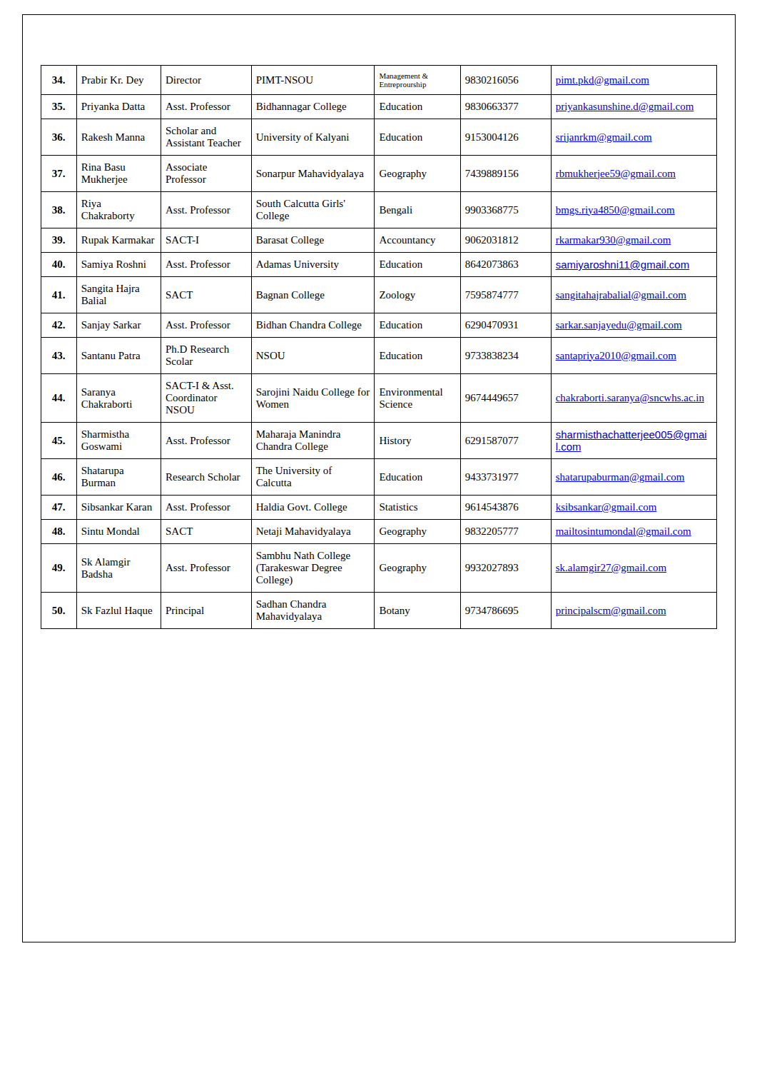| 34. | Prabir Kr. Dey | Director | PIMT-NSOU | Management & Entreprourship | 9830216056 | pimt.pkd@gmail.com |
| 35. | Priyanka Datta | Asst. Professor | Bidhannagar College | Education | 9830663377 | priyankasunshine.d@gmail.com |
| 36. | Rakesh Manna | Scholar and Assistant Teacher | University of Kalyani | Education | 9153004126 | srijanrkm@gmail.com |
| 37. | Rina Basu Mukherjee | Associate Professor | Sonarpur Mahavidyalaya | Geography | 7439889156 | rbmukherjee59@gmail.com |
| 38. | Riya Chakraborty | Asst. Professor | South Calcutta Girls' College | Bengali | 9903368775 | bmgs.riya4850@gmail.com |
| 39. | Rupak Karmakar | SACT-I | Barasat College | Accountancy | 9062031812 | rkarmakar930@gmail.com |
| 40. | Samiya Roshni | Asst. Professor | Adamas University | Education | 8642073863 | samiyaroshni11@gmail.com |
| 41. | Sangita Hajra Balial | SACT | Bagnan College | Zoology | 7595874777 | sangitahajrabalial@gmail.com |
| 42. | Sanjay Sarkar | Asst. Professor | Bidhan Chandra College | Education | 6290470931 | sarkar.sanjayedu@gmail.com |
| 43. | Santanu Patra | Ph.D Research Scolar | NSOU | Education | 9733838234 | santapriya2010@gmail.com |
| 44. | Saranya Chakraborti | SACT-I & Asst. Coordinator NSOU | Sarojini Naidu College for Women | Environmental Science | 9674449657 | chakraborti.saranya@sncwhs.ac.in |
| 45. | Sharmistha Goswami | Asst. Professor | Maharaja Manindra Chandra College | History | 6291587077 | sharmisthachatterjee005@gmail.com |
| 46. | Shatarupa Burman | Research Scholar | The University of Calcutta | Education | 9433731977 | shatarupaburman@gmail.com |
| 47. | Sibsankar Karan | Asst. Professor | Haldia Govt. College | Statistics | 9614543876 | ksibsankar@gmail.com |
| 48. | Sintu Mondal | SACT | Netaji Mahavidyalaya | Geography | 9832205777 | mailtosintumondal@gmail.com |
| 49. | Sk Alamgir Badsha | Asst. Professor | Sambhu Nath College (Tarakeswar Degree College) | Geography | 9932027893 | sk.alamgir27@gmail.com |
| 50. | Sk Fazlul Haque | Principal | Sadhan Chandra Mahavidyalaya | Botany | 9734786695 | principalscm@gmail.com |